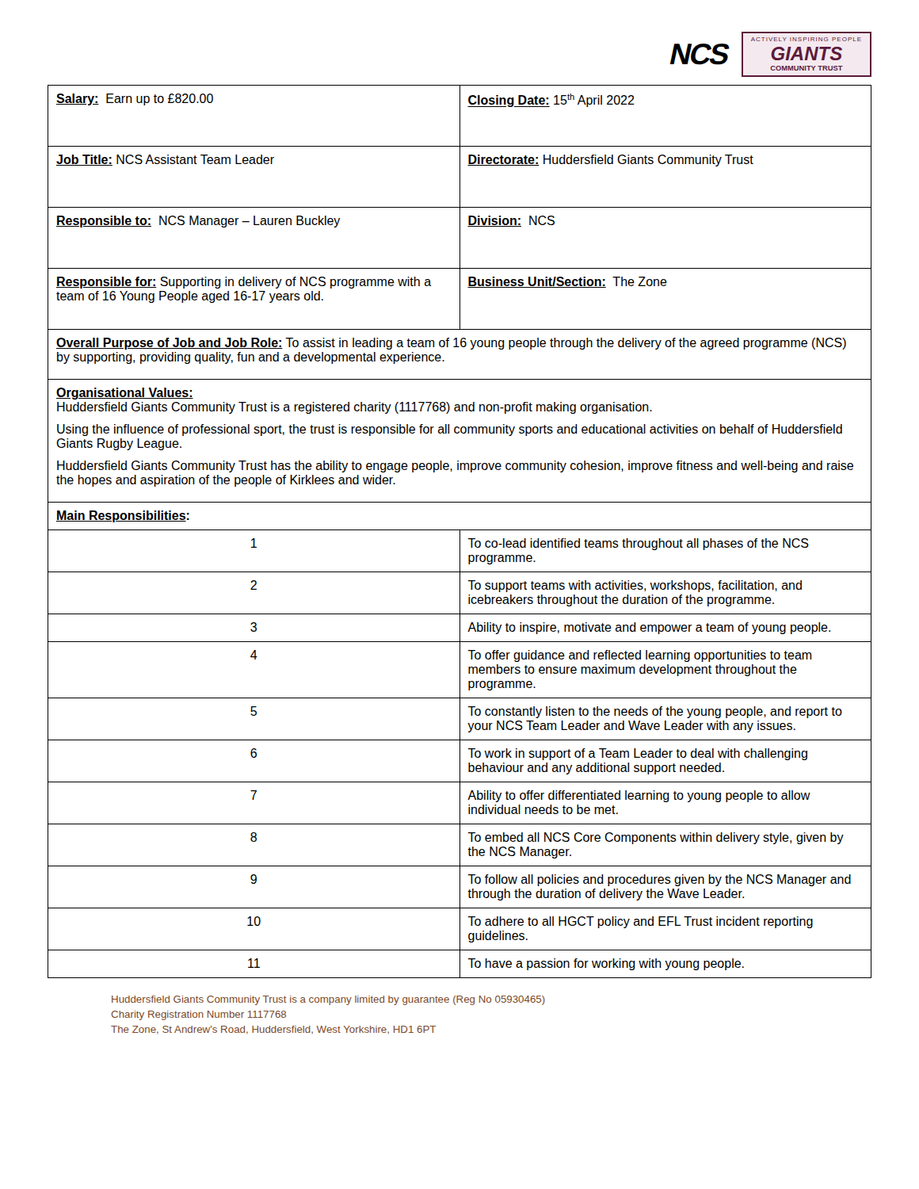NCS
ACTIVELY INSPIRING PEOPLE
GIANTS
COMMUNITY TRUST
| Salary: Earn up to £820.00 | Closing Date: 15 th April 2022 |
| Job Title: NCS Assistant Team Leader | Directorate: Huddersfield Giants Community Trust |
| Responsible to: NCS Manager – Lauren Buckley | Division: NCS |
| Responsible for: Supporting in delivery of NCS programme with a team of 16 Young People aged 16-17 years old. | Business Unit/Section: The Zone |
| Overall Purpose of Job and Job Role: To assist in leading a team of 16 young people through the delivery of the agreed programme (NCS) by supporting, providing quality, fun and a developmental experience. |
| Organisational Values: Huddersfield Giants Community Trust is a registered charity (1117768) and non-profit making organisation. Using the influence of professional sport, the trust is responsible for all community sports and educational activities on behalf of Huddersfield Giants Rugby League. Huddersfield Giants Community Trust has the ability to engage people, improve community cohesion, improve fitness and well-being and raise the hopes and aspiration of the people of Kirklees and wider. |
| Main Responsibilities : |
| 1 | To co-lead identified teams throughout all phases of the NCS programme. |
| 2 | To support teams with activities, workshops, facilitation, and icebreakers throughout the duration of the programme. |
| 3 | Ability to inspire, motivate and empower a team of young people. |
| 4 | To offer guidance and reflected learning opportunities to team members to ensure maximum development throughout the programme. |
| 5 | To constantly listen to the needs of the young people, and report to your NCS Team Leader and Wave Leader with any issues. |
| 6 | To work in support of a Team Leader to deal with challenging behaviour and any additional support needed. |
| 7 | Ability to offer differentiated learning to young people to allow individual needs to be met. |
| 8 | To embed all NCS Core Components within delivery style, given by the NCS Manager. |
| 9 | To follow all policies and procedures given by the NCS Manager and through the duration of delivery the Wave Leader. |
| 10 | To adhere to all HGCT policy and EFL Trust incident reporting guidelines. |
| 11 | To have a passion for working with young people. |
Huddersfield Giants Community Trust is a company limited by guarantee (Reg No 05930465)
Charity Registration Number 1117768
The Zone, St Andrew's Road, Huddersfield, West Yorkshire, HD1 6PT